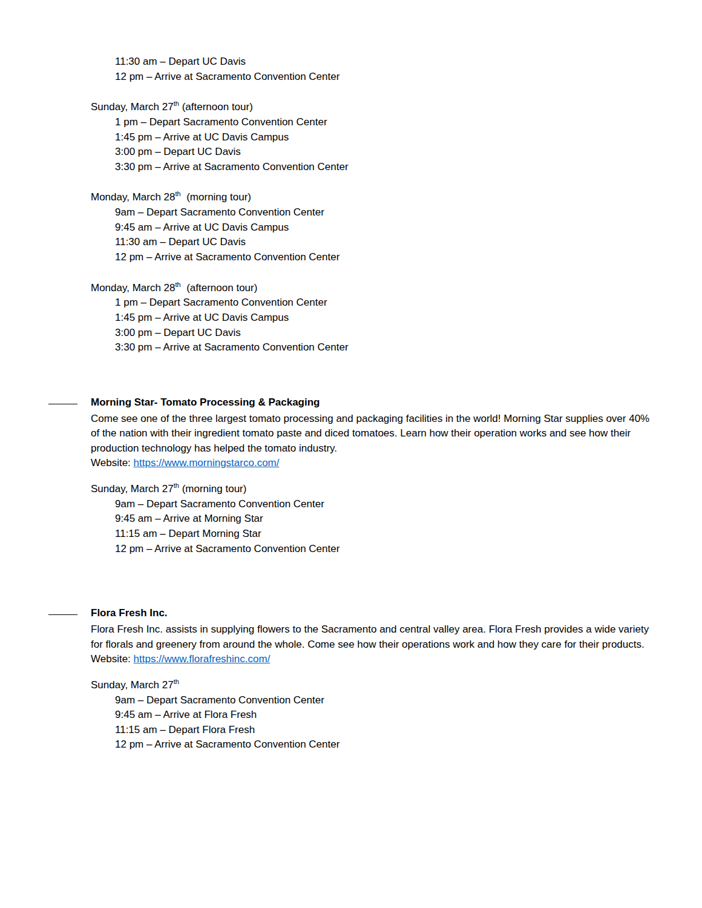11:30 am – Depart UC Davis
12 pm – Arrive at Sacramento Convention Center
Sunday, March 27th (afternoon tour)
1 pm – Depart Sacramento Convention Center
1:45 pm – Arrive at UC Davis Campus
3:00 pm – Depart UC Davis
3:30 pm – Arrive at Sacramento Convention Center
Monday, March 28th (morning tour)
9am – Depart Sacramento Convention Center
9:45 am – Arrive at UC Davis Campus
11:30 am – Depart UC Davis
12 pm – Arrive at Sacramento Convention Center
Monday, March 28th (afternoon tour)
1 pm – Depart Sacramento Convention Center
1:45 pm – Arrive at UC Davis Campus
3:00 pm – Depart UC Davis
3:30 pm – Arrive at Sacramento Convention Center
Morning Star- Tomato Processing & Packaging
Come see one of the three largest tomato processing and packaging facilities in the world! Morning Star supplies over 40% of the nation with their ingredient tomato paste and diced tomatoes. Learn how their operation works and see how their production technology has helped the tomato industry.
Website: https://www.morningstarco.com/
Sunday, March 27th (morning tour)
9am – Depart Sacramento Convention Center
9:45 am – Arrive at Morning Star
11:15 am – Depart Morning Star
12 pm – Arrive at Sacramento Convention Center
Flora Fresh Inc.
Flora Fresh Inc. assists in supplying flowers to the Sacramento and central valley area. Flora Fresh provides a wide variety for florals and greenery from around the whole. Come see how their operations work and how they care for their products.
Website: https://www.florafreshinc.com/
Sunday, March 27th
9am – Depart Sacramento Convention Center
9:45 am – Arrive at Flora Fresh
11:15 am – Depart Flora Fresh
12 pm – Arrive at Sacramento Convention Center